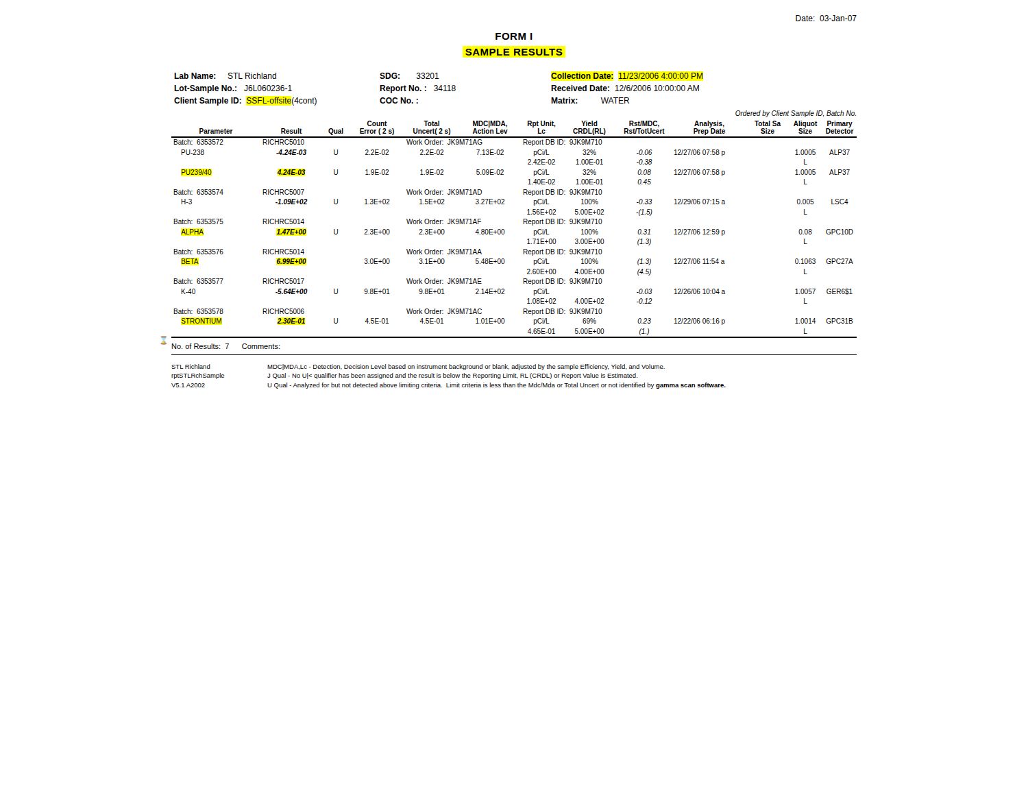Date: 03-Jan-07
FORM I
SAMPLE RESULTS
| Lab Name: STL Richland | SDG: 33201 | Collection Date: 11/23/2006 4:00:00 PM |
| Lot-Sample No.: J6L060236-1 | Report No. : 34118 | Received Date: 12/6/2006 10:00:00 AM |
| Client Sample ID: SSFL-offsite (4cont) | COC No. : | Matrix: WATER |
Ordered by Client Sample ID, Batch No.
| Parameter | Result | Qual | Count Error ( 2 s) | Total Uncert( 2 s) | MDC/MDA, Action Lev | Rpt Unit, Lc | Yield CRDL(RL) | Rst/MDC, Rst/TotUcert | Analysis, Prep Date | Total Sa Size | Aliquot Size | Primary Detector |
| --- | --- | --- | --- | --- | --- | --- | --- | --- | --- | --- | --- | --- |
| Batch: 6353572 | RICHRC5010 | | | Work Order: JK9M71AG | Report DB ID: 9JK9M710 | | | | |
| PU-238 | -4.24E-03 | U | 2.2E-02 | 2.2E-02 | 7.13E-02 | pCi/L | 32% | -0.06 | 12/27/06 07:58 p | | 1.0005 | ALP37 |
| | | | | | | 2.42E-02 | 1.00E-01 | -0.38 | | | L | |
| PU239/40 | 4.24E-03 | U | 1.9E-02 | 1.9E-02 | 5.09E-02 | pCi/L | 32% | 0.08 | 12/27/06 07:58 p | | 1.0005 | ALP37 |
| | | | | | | 1.40E-02 | 1.00E-01 | 0.45 | | | L | |
| Batch: 6353574 | RICHRC5007 | | | Work Order: JK9M71AD | Report DB ID: 9JK9M710 | | | | |
| H-3 | -1.09E+02 | U | 1.3E+02 | 1.5E+02 | 3.27E+02 | pCi/L | 100% | -0.33 | 12/29/06 07:15 a | | 0.005 | LSC4 |
| | | | | | | 1.56E+02 | 5.00E+02 | -(1.5) | | | L | |
| Batch: 6353575 | RICHRC5014 | | | Work Order: JK9M71AF | Report DB ID: 9JK9M710 | | | | |
| ALPHA | 1.47E+00 | U | 2.3E+00 | 2.3E+00 | 4.80E+00 | pCi/L | 100% | 0.31 | 12/27/06 12:59 p | | 0.08 | GPC10D |
| | | | | | | 1.71E+00 | 3.00E+00 | (1.3) | | | L | |
| Batch: 6353576 | RICHRC5014 | | | Work Order: JK9M71AA | Report DB ID: 9JK9M710 | | | | |
| BETA | 6.99E+00 | | 3.0E+00 | 3.1E+00 | 5.48E+00 | pCi/L | 100% | (1.3) | 12/27/06 11:54 a | | 0.1063 | GPC27A |
| | | | | | | 2.60E+00 | 4.00E+00 | (4.5) | | | L | |
| Batch: 6353577 | RICHRC5017 | | | Work Order: JK9M71AE | Report DB ID: 9JK9M710 | | | | |
| K-40 | -5.64E+00 | U | 9.8E+01 | 9.8E+01 | 2.14E+02 | pCi/L | | -0.03 | 12/26/06 10:04 a | | 1.0057 | GER6$1 |
| | | | | | | 1.08E+02 | 4.00E+02 | -0.12 | | | L | |
| Batch: 6353578 | RICHRC5006 | | | Work Order: JK9M71AC | Report DB ID: 9JK9M710 | | | | |
| STRONTIUM | 2.30E-01 | U | 4.5E-01 | 4.5E-01 | 1.01E+00 | pCi/L | 69% | 0.23 | 12/22/06 06:16 p | | 1.0014 | GPC31B |
| | | | | | | 4.65E-01 | 5.00E+00 | (1.) | | | L | |
No. of Results: 7 Comments:
STL Richland
rptSTLRchSample
V5.1 A2002
MDC|MDA,Lc - Detection, Decision Level based on instrument background or blank, adjusted by the sample Efficiency, Yield, and Volume.
J Qual - No U|< qualifier has been assigned and the result is below the Reporting Limit, RL (CRDL) or Report Value is Estimated.
U Qual - Analyzed for but not detected above limiting criteria. Limit criteria is less than the Mdc/Mda or Total Uncert or not identified by gamma scan software.
⌛